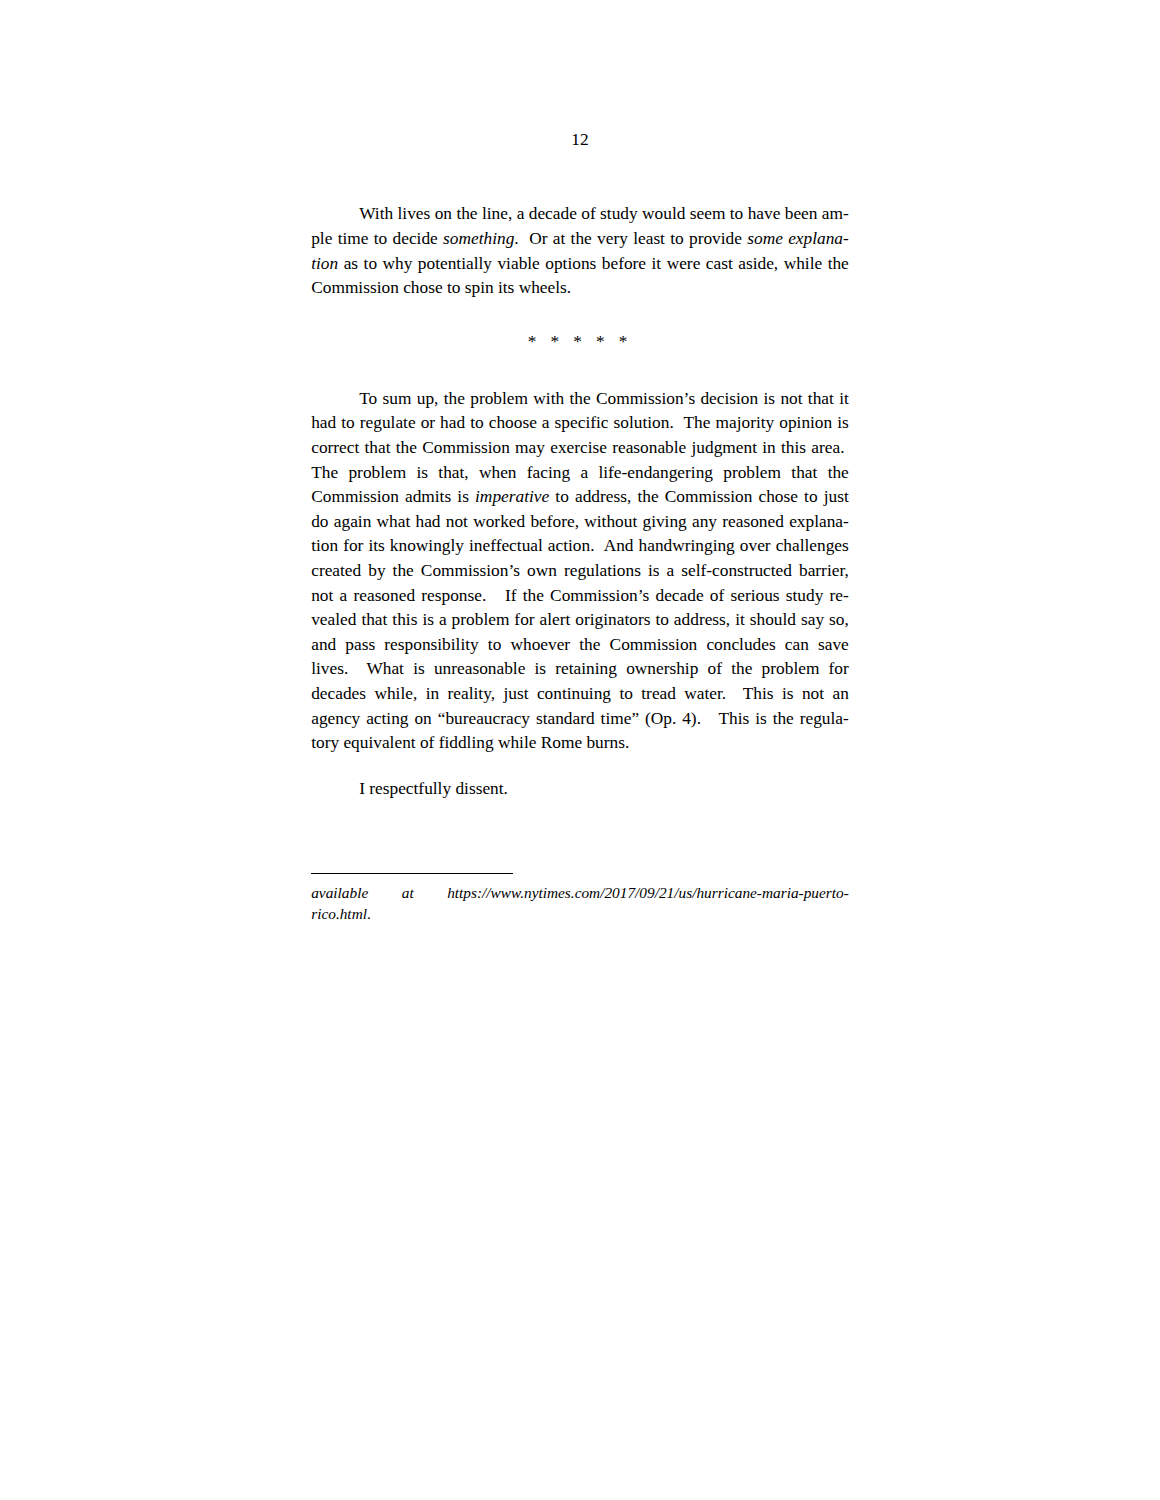12
With lives on the line, a decade of study would seem to have been ample time to decide something. Or at the very least to provide some explanation as to why potentially viable options before it were cast aside, while the Commission chose to spin its wheels.
* * * * *
To sum up, the problem with the Commission’s decision is not that it had to regulate or had to choose a specific solution. The majority opinion is correct that the Commission may exercise reasonable judgment in this area. The problem is that, when facing a life-endangering problem that the Commission admits is imperative to address, the Commission chose to just do again what had not worked before, without giving any reasoned explanation for its knowingly ineffectual action. And handwringing over challenges created by the Commission’s own regulations is a self-constructed barrier, not a reasoned response. If the Commission’s decade of serious study revealed that this is a problem for alert originators to address, it should say so, and pass responsibility to whoever the Commission concludes can save lives. What is unreasonable is retaining ownership of the problem for decades while, in reality, just continuing to tread water. This is not an agency acting on “bureaucracy standard time” (Op. 4). This is the regulatory equivalent of fiddling while Rome burns.
I respectfully dissent.
available at https://www.nytimes.com/2017/09/21/us/hurricane-maria-puerto-rico.html.